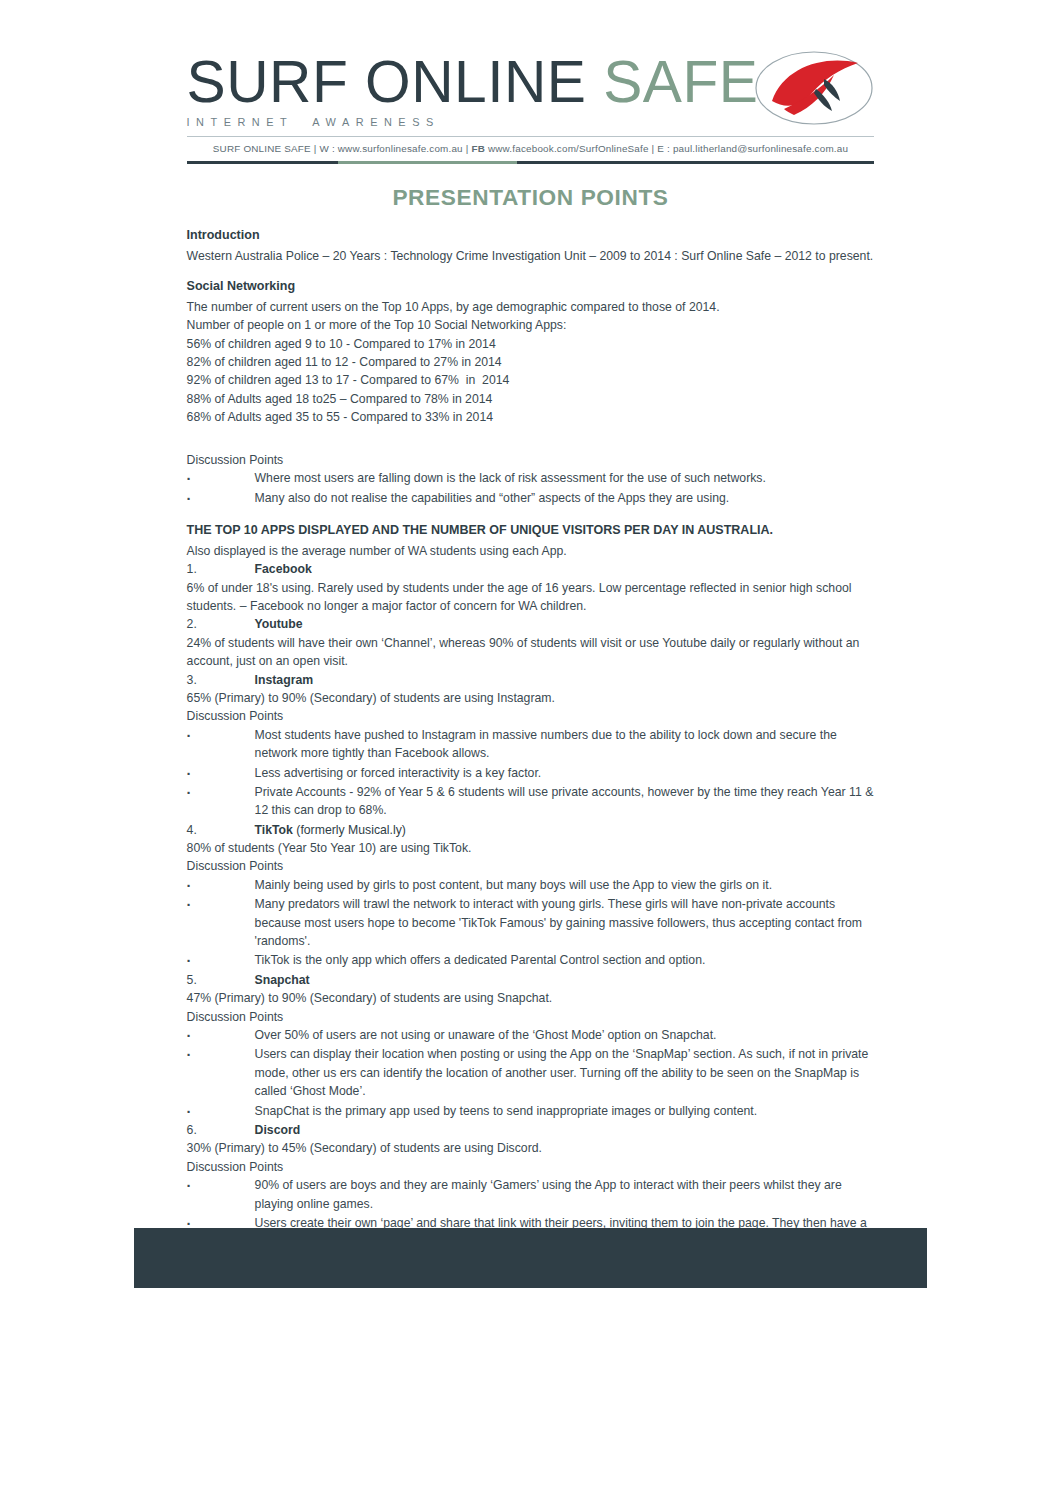SURF ONLINE SAFE
Internet Awareness
SURF ONLINE SAFE | W : www.surfonlinesafe.com.au | FB www.facebook.com/SurfOnlineSafe | E : paul.litherland@surfonlinesafe.com.au
PRESENTATION POINTS
Introduction
Western Australia Police – 20 Years : Technology Crime Investigation Unit – 2009 to 2014 : Surf Online Safe – 2012 to present.
Social Networking
The number of current users on the Top 10 Apps, by age demographic compared to those of 2014.
Number of people on 1 or more of the Top 10 Social Networking Apps:
56% of children aged 9 to 10 - Compared to 17% in 2014
82% of children aged 11 to 12 - Compared to 27% in 2014
92% of children aged 13 to 17 - Compared to 67% in 2014
88% of Adults aged 18 to25 – Compared to 78% in 2014
68% of Adults aged 35 to 55 - Compared to 33% in 2014
Discussion Points
Where most users are falling down is the lack of risk assessment for the use of such networks.
Many also do not realise the capabilities and “other” aspects of the Apps they are using.
The Top 10 Apps displayed and the number of unique visitors per day in Australia.
Also displayed is the average number of WA students using each App.
Facebook
6% of under 18's using. Rarely used by students under the age of 16 years. Low percentage reflected in senior high school students. – Facebook no longer a major factor of concern for WA children.
Youtube
24% of students will have their own ‘Channel’, whereas 90% of students will visit or use Youtube daily or regularly without an account, just on an open visit.
Instagram
65% (Primary) to 90% (Secondary) of students are using Instagram.
Discussion Points
Most students have pushed to Instagram in massive numbers due to the ability to lock down and secure the network more tightly than Facebook allows.
Less advertising or forced interactivity is a key factor.
Private Accounts - 92% of Year 5 & 6 students will use private accounts, however by the time they reach Year 11 & 12 this can drop to 68%.
TikTok (formerly Musical.ly)
80% of students (Year 5to Year 10) are using TikTok.
Discussion Points
Mainly being used by girls to post content, but many boys will use the App to view the girls on it.
Many predators will trawl the network to interact with young girls. These girls will have non-private accounts because most users hope to become 'TikTok Famous' by gaining massive followers, thus accepting contact from 'randoms'.
TikTok is the only app which offers a dedicated Parental Control section and option.
Snapchat
47% (Primary) to 90% (Secondary) of students are using Snapchat.
Discussion Points
Over 50% of users are not using or unaware of the ‘Ghost Mode’ option on Snapchat.
Users can display their location when posting or using the App on the ‘SnapMap’ section. As such, if not in private mode, other us ers can identify the location of another user. Turning off the ability to be seen on the SnapMap is called ‘Ghost Mode’.
SnapChat is the primary app used by teens to send inappropriate images or bullying content.
Discord
30% (Primary) to 45% (Secondary) of students are using Discord.
Discussion Points
90% of users are boys and they are mainly ‘Gamers’ using the App to interact with their peers whilst they are playing online games.
Users create their own ‘page’ and share that link with their peers, inviting them to join the page. They then have a group chat and discuss whatever it is they want.
Discord is not moderated, as such there is a massive amount of language and content which is inappropriate. This is not a factor though if a user is confined to their own 'page' and does not interact outside of that environment.